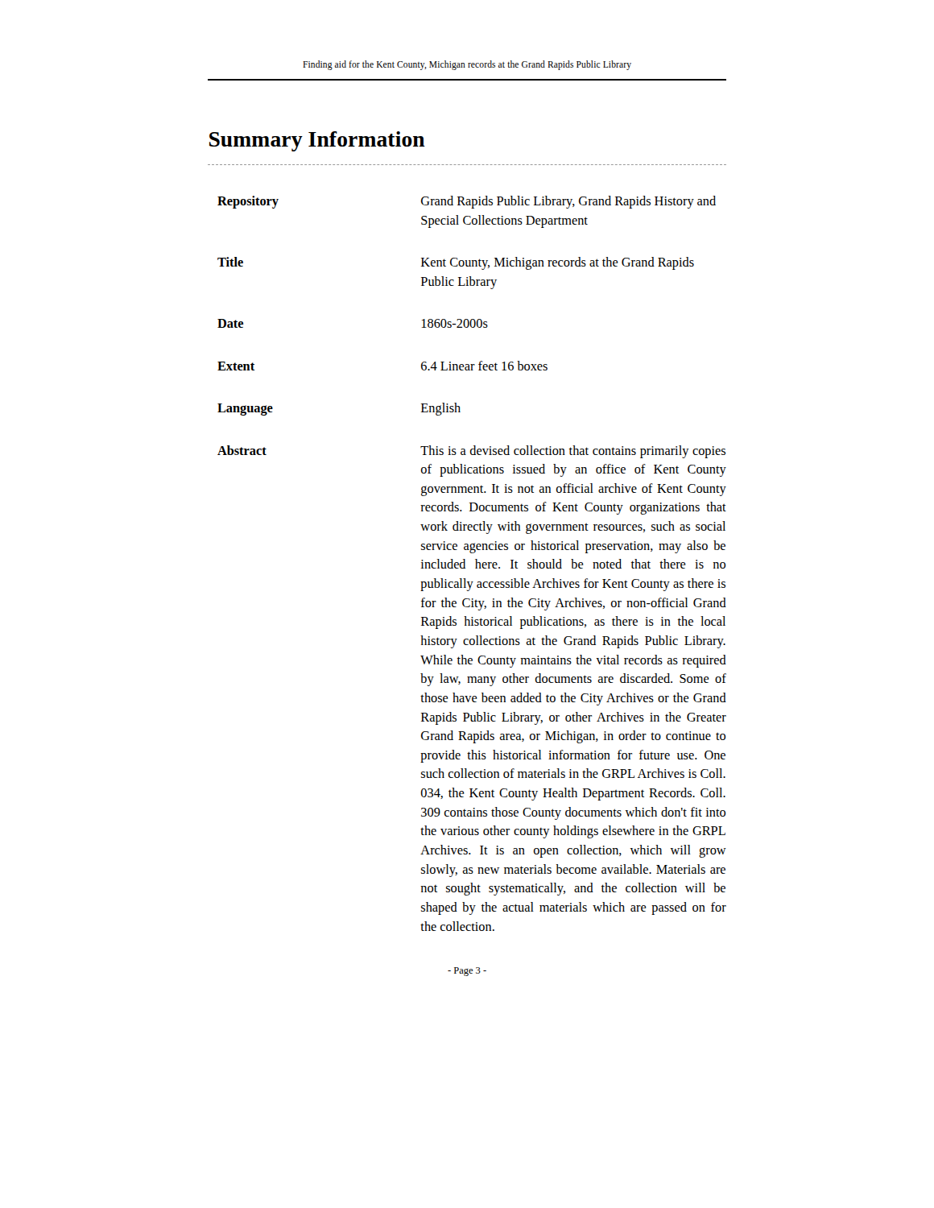Finding aid for the Kent County, Michigan records at the Grand Rapids Public Library
Summary Information
| Repository | Grand Rapids Public Library, Grand Rapids History and Special Collections Department |
| Title | Kent County, Michigan records at the Grand Rapids Public Library |
| Date | 1860s-2000s |
| Extent | 6.4 Linear feet 16 boxes |
| Language | English |
| Abstract | This is a devised collection that contains primarily copies of publications issued by an office of Kent County government. It is not an official archive of Kent County records. Documents of Kent County organizations that work directly with government resources, such as social service agencies or historical preservation, may also be included here. It should be noted that there is no publically accessible Archives for Kent County as there is for the City, in the City Archives, or non-official Grand Rapids historical publications, as there is in the local history collections at the Grand Rapids Public Library. While the County maintains the vital records as required by law, many other documents are discarded. Some of those have been added to the City Archives or the Grand Rapids Public Library, or other Archives in the Greater Grand Rapids area, or Michigan, in order to continue to provide this historical information for future use. One such collection of materials in the GRPL Archives is Coll. 034, the Kent County Health Department Records. Coll. 309 contains those County documents which don't fit into the various other county holdings elsewhere in the GRPL Archives. It is an open collection, which will grow slowly, as new materials become available. Materials are not sought systematically, and the collection will be shaped by the actual materials which are passed on for the collection. |
- Page 3 -